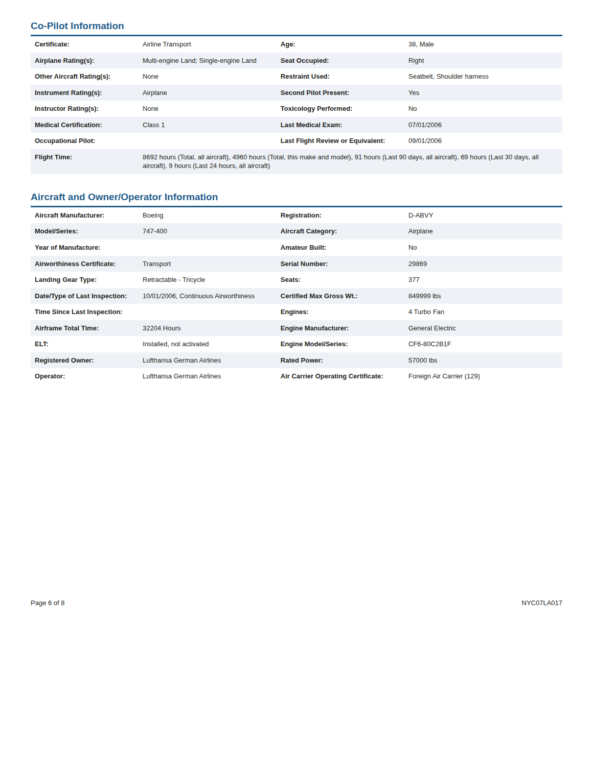Co-Pilot Information
| Certificate: | Airline Transport | Age: | 38, Male |
| Airplane Rating(s): | Multi-engine Land; Single-engine Land | Seat Occupied: | Right |
| Other Aircraft Rating(s): | None | Restraint Used: | Seatbelt, Shoulder harness |
| Instrument Rating(s): | Airplane | Second Pilot Present: | Yes |
| Instructor Rating(s): | None | Toxicology Performed: | No |
| Medical Certification: | Class 1 | Last Medical Exam: | 07/01/2006 |
| Occupational Pilot: | | Last Flight Review or Equivalent: | 09/01/2006 |
| Flight Time: | 8692 hours (Total, all aircraft), 4960 hours (Total, this make and model), 91 hours (Last 90 days, all aircraft), 69 hours (Last 30 days, all aircraft), 9 hours (Last 24 hours, all aircraft) |
Aircraft and Owner/Operator Information
| Aircraft Manufacturer: | Boeing | Registration: | D-ABVY |
| Model/Series: | 747-400 | Aircraft Category: | Airplane |
| Year of Manufacture: | | Amateur Built: | No |
| Airworthiness Certificate: | Transport | Serial Number: | 29869 |
| Landing Gear Type: | Retractable - Tricycle | Seats: | 377 |
| Date/Type of Last Inspection: | 10/01/2006, Continuous Airworthiness | Certified Max Gross Wt.: | 849999 lbs |
| Time Since Last Inspection: | | Engines: | 4 Turbo Fan |
| Airframe Total Time: | 32204 Hours | Engine Manufacturer: | General Electric |
| ELT: | Installed, not activated | Engine Model/Series: | CF6-80C2B1F |
| Registered Owner: | Lufthansa German Airlines | Rated Power: | 57000 lbs |
| Operator: | Lufthansa German Airlines | Air Carrier Operating Certificate: | Foreign Air Carrier (129) |
Page 6 of 8
NYC07LA017